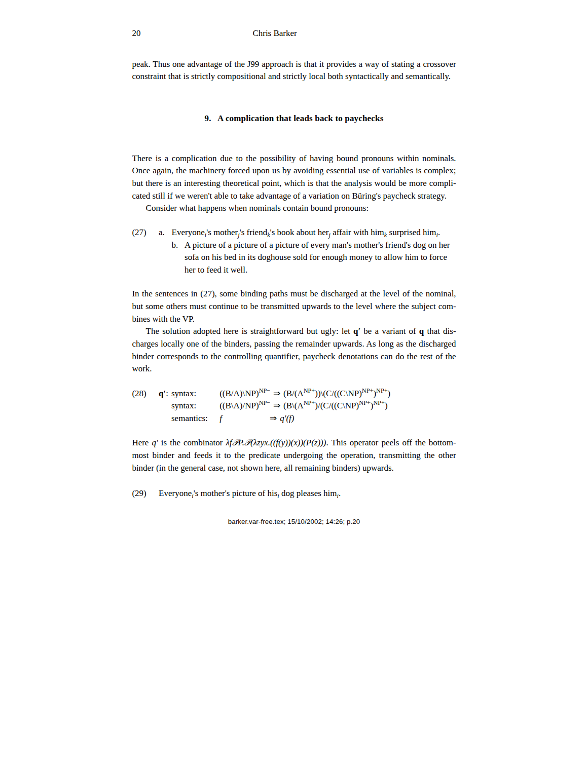20
Chris Barker
peak. Thus one advantage of the J99 approach is that it provides a way of stating a crossover constraint that is strictly compositional and strictly local both syntactically and semantically.
9. A complication that leads back to paychecks
There is a complication due to the possibility of having bound pronouns within nominals. Once again, the machinery forced upon us by avoiding essential use of variables is complex; but there is an interesting theoretical point, which is that the analysis would be more complicated still if we weren't able to take advantage of a variation on Büring's paycheck strategy.
Consider what happens when nominals contain bound pronouns:
(27)
a.
Everyonei's motherj's friendk's book about herj affair with himk surprised himi.
b.
A picture of a picture of a picture of every man's mother's friend's dog on her sofa on his bed in its doghouse sold for enough money to allow him to force her to feed it well.
In the sentences in (27), some binding paths must be discharged at the level of the nominal, but some others must continue to be transmitted upwards to the level where the subject combines with the VP.
The solution adopted here is straightforward but ugly: let q′ be a variant of q that discharges locally one of the binders, passing the remainder upwards. As long as the discharged binder corresponds to the controlling quantifier, paycheck denotations can do the rest of the work.
(28)
q′:
syntax:
((B/A)\NP)NP−⇒(B/(ANP+))\(C/((C\NP)NP+)NP+)
q′:
syntax:
((B\A)/NP)NP−⇒(B\(ANP+)/(C/((C\NP)NP+)NP+)
q′:
semantics:
f ⇒q′(f)
Here q′ is the combinator λf𝒫P.𝒫(λzyx.((f(y))(x))(P(z))). This operator peels off the bottommost binder and feeds it to the predicate undergoing the operation, transmitting the other binder (in the general case, not shown here, all remaining binders) upwards.
(29)
Everyonei's mother's picture of hisi dog pleases himi.
barker.var-free.tex; 15/10/2002; 14:26; p.20